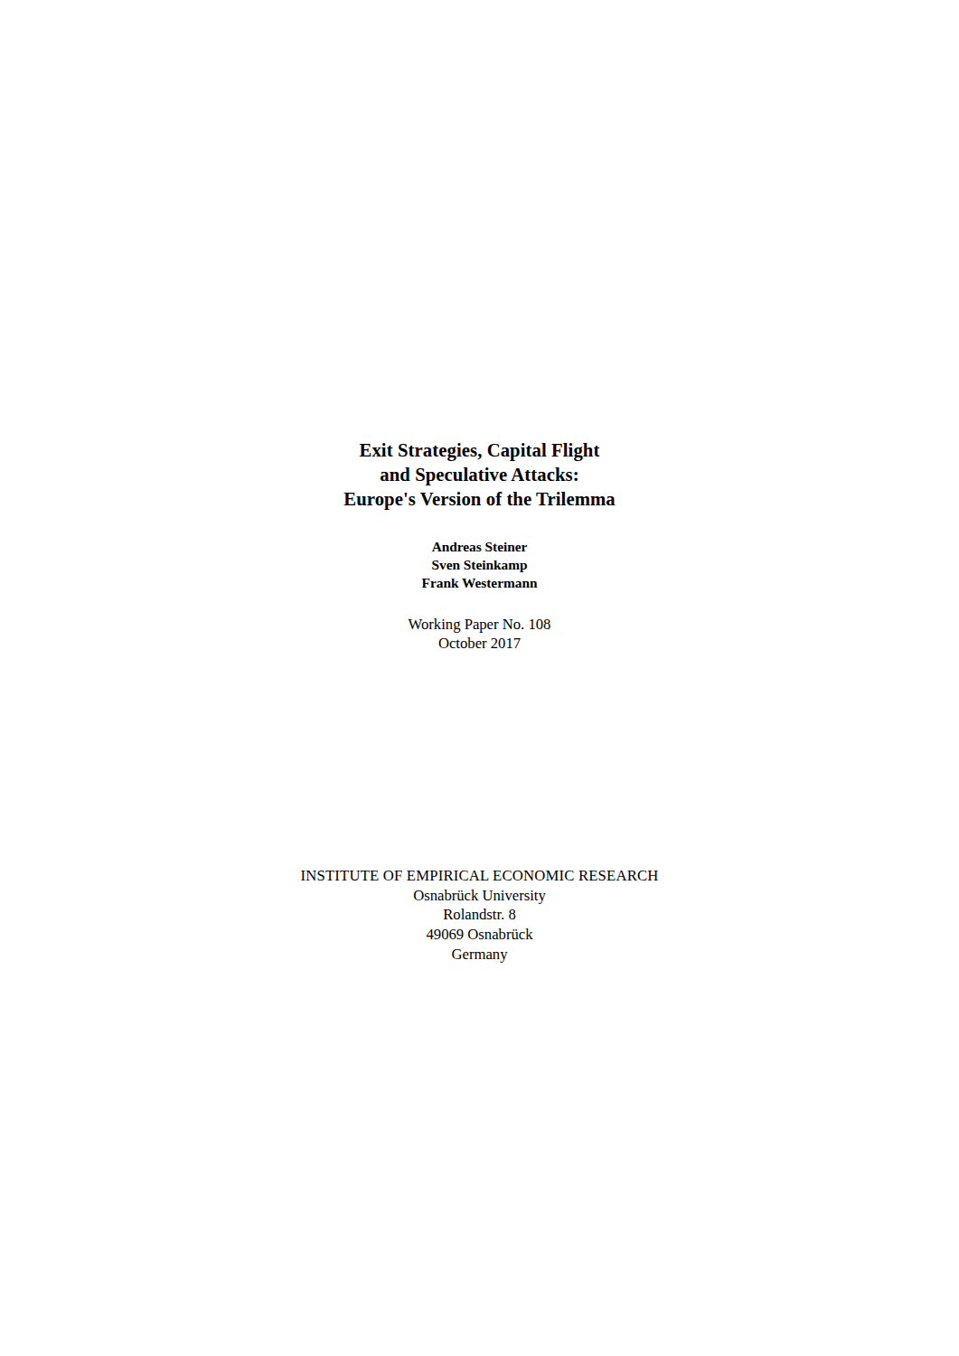Exit Strategies, Capital Flight
and Speculative Attacks:
Europe's Version of the Trilemma
Andreas Steiner
Sven Steinkamp
Frank Westermann
Working Paper No. 108
October 2017
INSTITUTE OF EMPIRICAL ECONOMIC RESEARCH
Osnabrück University
Rolandstr. 8
49069 Osnabrück
Germany